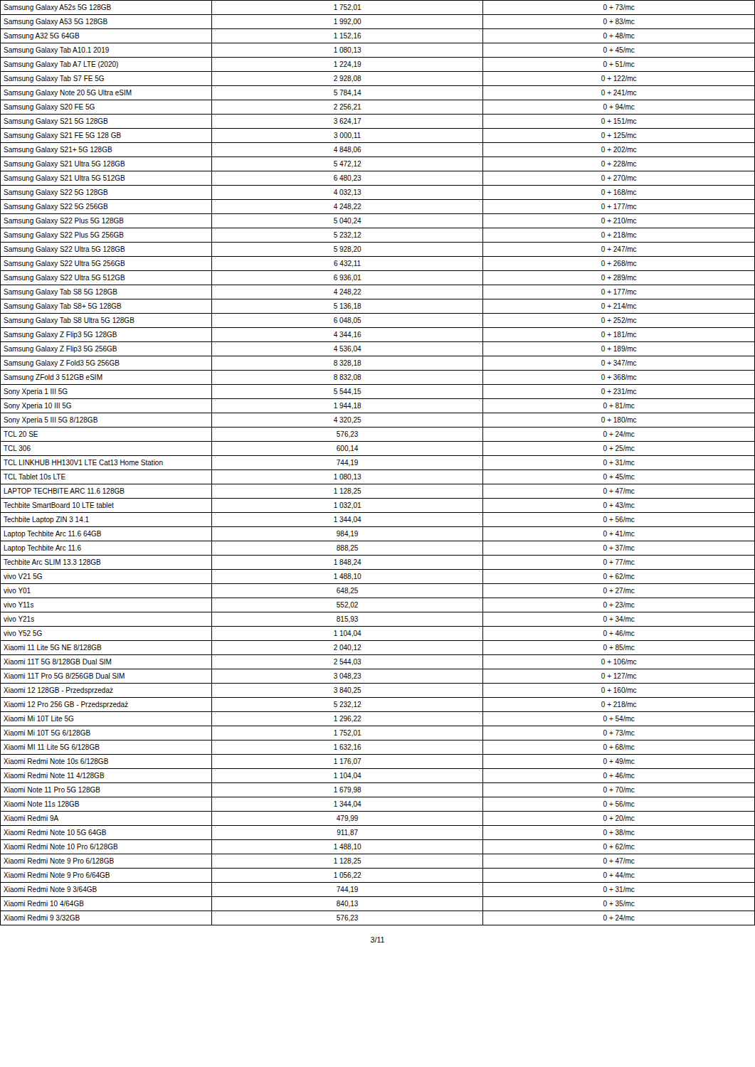| Samsung Galaxy A52s 5G 128GB | 1 752,01 | 0 + 73/mc |
| Samsung Galaxy A53 5G 128GB | 1 992,00 | 0 + 83/mc |
| Samsung A32 5G 64GB | 1 152,16 | 0 + 48/mc |
| Samsung Galaxy Tab A10.1 2019 | 1 080,13 | 0 + 45/mc |
| Samsung Galaxy Tab A7 LTE (2020) | 1 224,19 | 0 + 51/mc |
| Samsung Galaxy Tab S7 FE 5G | 2 928,08 | 0 + 122/mc |
| Samsung Galaxy Note 20 5G Ultra eSIM | 5 784,14 | 0 + 241/mc |
| Samsung Galaxy S20 FE 5G | 2 256,21 | 0 + 94/mc |
| Samsung Galaxy S21 5G 128GB | 3 624,17 | 0 + 151/mc |
| Samsung Galaxy S21 FE 5G 128 GB | 3 000,11 | 0 + 125/mc |
| Samsung Galaxy S21+ 5G 128GB | 4 848,06 | 0 + 202/mc |
| Samsung Galaxy S21 Ultra 5G 128GB | 5 472,12 | 0 + 228/mc |
| Samsung Galaxy S21 Ultra 5G 512GB | 6 480,23 | 0 + 270/mc |
| Samsung Galaxy S22 5G 128GB | 4 032,13 | 0 + 168/mc |
| Samsung Galaxy S22 5G 256GB | 4 248,22 | 0 + 177/mc |
| Samsung Galaxy S22 Plus 5G 128GB | 5 040,24 | 0 + 210/mc |
| Samsung Galaxy S22 Plus 5G 256GB | 5 232,12 | 0 + 218/mc |
| Samsung Galaxy S22 Ultra 5G 128GB | 5 928,20 | 0 + 247/mc |
| Samsung Galaxy S22 Ultra 5G 256GB | 6 432,11 | 0 + 268/mc |
| Samsung Galaxy S22 Ultra 5G 512GB | 6 936,01 | 0 + 289/mc |
| Samsung Galaxy Tab S8 5G 128GB | 4 248,22 | 0 + 177/mc |
| Samsung Galaxy Tab S8+ 5G 128GB | 5 136,18 | 0 + 214/mc |
| Samsung Galaxy Tab S8 Ultra 5G 128GB | 6 048,05 | 0 + 252/mc |
| Samsung Galaxy Z Flip3 5G 128GB | 4 344,16 | 0 + 181/mc |
| Samsung Galaxy Z Flip3 5G 256GB | 4 536,04 | 0 + 189/mc |
| Samsung Galaxy Z Fold3 5G 256GB | 8 328,18 | 0 + 347/mc |
| Samsung ZFold 3 512GB eSIM | 8 832,08 | 0 + 368/mc |
| Sony Xperia 1 III 5G | 5 544,15 | 0 + 231/mc |
| Sony Xperia 10 III 5G | 1 944,18 | 0 + 81/mc |
| Sony Xperia 5 III 5G 8/128GB | 4 320,25 | 0 + 180/mc |
| TCL 20 SE | 576,23 | 0 + 24/mc |
| TCL 306 | 600,14 | 0 + 25/mc |
| TCL LINKHUB HH130V1 LTE Cat13 Home Station | 744,19 | 0 + 31/mc |
| TCL Tablet 10s LTE | 1 080,13 | 0 + 45/mc |
| LAPTOP TECHBITE ARC 11.6 128GB | 1 128,25 | 0 + 47/mc |
| Techbite SmartBoard 10 LTE tablet | 1 032,01 | 0 + 43/mc |
| Techbite Laptop ZIN 3 14.1 | 1 344,04 | 0 + 56/mc |
| Laptop Techbite Arc 11.6 64GB | 984,19 | 0 + 41/mc |
| Laptop Techbite Arc 11.6 | 888,25 | 0 + 37/mc |
| Techbite Arc SLIM 13.3 128GB | 1 848,24 | 0 + 77/mc |
| vivo V21 5G | 1 488,10 | 0 + 62/mc |
| vivo Y01 | 648,25 | 0 + 27/mc |
| vivo Y11s | 552,02 | 0 + 23/mc |
| vivo Y21s | 815,93 | 0 + 34/mc |
| vivo Y52 5G | 1 104,04 | 0 + 46/mc |
| Xiaomi 11 Lite 5G NE 8/128GB | 2 040,12 | 0 + 85/mc |
| Xiaomi 11T 5G 8/128GB Dual SIM | 2 544,03 | 0 + 106/mc |
| Xiaomi 11T Pro 5G 8/256GB Dual SIM | 3 048,23 | 0 + 127/mc |
| Xiaomi 12 128GB - Przedsprzedaż | 3 840,25 | 0 + 160/mc |
| Xiaomi 12 Pro 256 GB - Przedsprzedaż | 5 232,12 | 0 + 218/mc |
| Xiaomi Mi 10T Lite 5G | 1 296,22 | 0 + 54/mc |
| Xiaomi Mi 10T 5G 6/128GB | 1 752,01 | 0 + 73/mc |
| Xiaomi MI 11 Lite 5G 6/128GB | 1 632,16 | 0 + 68/mc |
| Xiaomi Redmi Note 10s 6/128GB | 1 176,07 | 0 + 49/mc |
| Xiaomi Redmi Note 11 4/128GB | 1 104,04 | 0 + 46/mc |
| Xiaomi Note 11 Pro 5G 128GB | 1 679,98 | 0 + 70/mc |
| Xiaomi Note 11s 128GB | 1 344,04 | 0 + 56/mc |
| Xiaomi Redmi 9A | 479,99 | 0 + 20/mc |
| Xiaomi Redmi Note 10 5G 64GB | 911,87 | 0 + 38/mc |
| Xiaomi Redmi Note 10 Pro 6/128GB | 1 488,10 | 0 + 62/mc |
| Xiaomi Redmi Note 9 Pro 6/128GB | 1 128,25 | 0 + 47/mc |
| Xiaomi Redmi Note 9 Pro 6/64GB | 1 056,22 | 0 + 44/mc |
| Xiaomi Redmi Note 9 3/64GB | 744,19 | 0 + 31/mc |
| Xiaomi Redmi 10 4/64GB | 840,13 | 0 + 35/mc |
| Xiaomi Redmi 9 3/32GB | 576,23 | 0 + 24/mc |
3/11